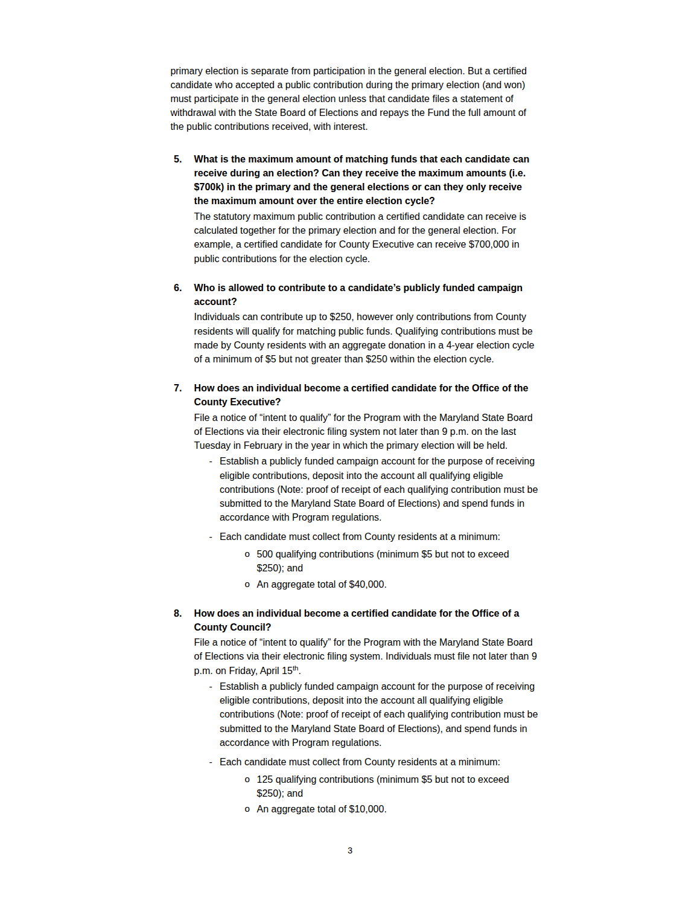primary election is separate from participation in the general election. But a certified candidate who accepted a public contribution during the primary election (and won) must participate in the general election unless that candidate files a statement of withdrawal with the State Board of Elections and repays the Fund the full amount of the public contributions received, with interest.
What is the maximum amount of matching funds that each candidate can receive during an election? Can they receive the maximum amounts (i.e. $700k) in the primary and the general elections or can they only receive the maximum amount over the entire election cycle?
The statutory maximum public contribution a certified candidate can receive is calculated together for the primary election and for the general election. For example, a certified candidate for County Executive can receive $700,000 in public contributions for the election cycle.
Who is allowed to contribute to a candidate’s publicly funded campaign account?
Individuals can contribute up to $250, however only contributions from County residents will qualify for matching public funds. Qualifying contributions must be made by County residents with an aggregate donation in a 4-year election cycle of a minimum of $5 but not greater than $250 within the election cycle.
How does an individual become a certified candidate for the Office of the County Executive?
File a notice of “intent to qualify” for the Program with the Maryland State Board of Elections via their electronic filing system not later than 9 p.m. on the last Tuesday in February in the year in which the primary election will be held.
Establish a publicly funded campaign account for the purpose of receiving eligible contributions, deposit into the account all qualifying eligible contributions (Note: proof of receipt of each qualifying contribution must be submitted to the Maryland State Board of Elections) and spend funds in accordance with Program regulations.
Each candidate must collect from County residents at a minimum:
500 qualifying contributions (minimum $5 but not to exceed $250); and
An aggregate total of $40,000.
How does an individual become a certified candidate for the Office of a County Council?
File a notice of “intent to qualify” for the Program with the Maryland State Board of Elections via their electronic filing system. Individuals must file not later than 9 p.m. on Friday, April 15th.
Establish a publicly funded campaign account for the purpose of receiving eligible contributions, deposit into the account all qualifying eligible contributions (Note: proof of receipt of each qualifying contribution must be submitted to the Maryland State Board of Elections), and spend funds in accordance with Program regulations.
Each candidate must collect from County residents at a minimum:
125 qualifying contributions (minimum $5 but not to exceed $250); and
An aggregate total of $10,000.
3